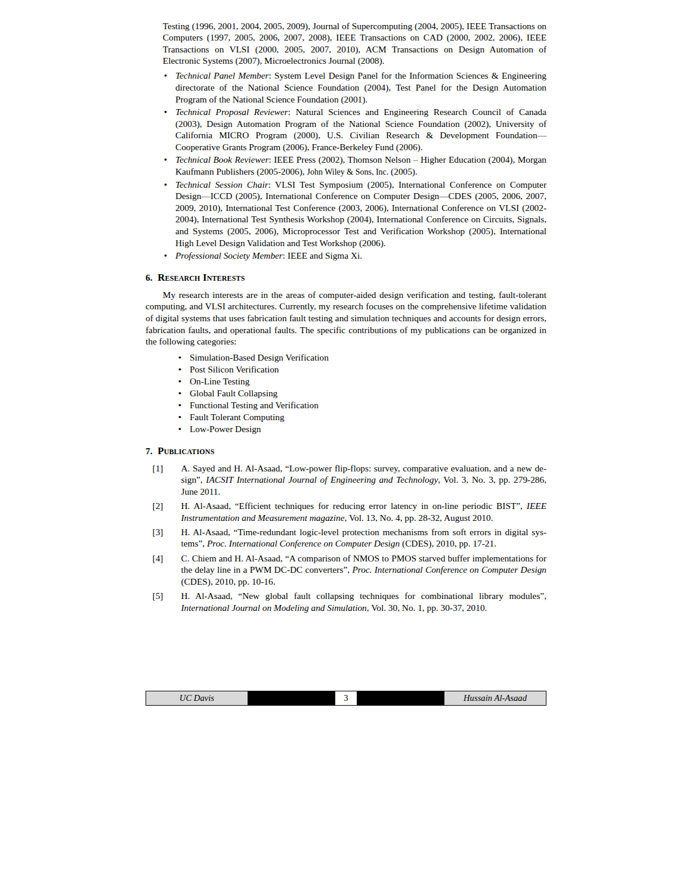Testing (1996, 2001, 2004, 2005, 2009), Journal of Supercomputing (2004, 2005), IEEE Transactions on Computers (1997, 2005, 2006, 2007, 2008), IEEE Transactions on CAD (2000, 2002, 2006), IEEE Transactions on VLSI (2000, 2005, 2007, 2010), ACM Transactions on Design Automation of Electronic Systems (2007), Microelectronics Journal (2008).
Technical Panel Member: System Level Design Panel for the Information Sciences & Engineering directorate of the National Science Foundation (2004), Test Panel for the Design Automation Program of the National Science Foundation (2001).
Technical Proposal Reviewer: Natural Sciences and Engineering Research Council of Canada (2003), Design Automation Program of the National Science Foundation (2002), University of California MICRO Program (2000), U.S. Civilian Research & Development Foundation—Cooperative Grants Program (2006), France-Berkeley Fund (2006).
Technical Book Reviewer: IEEE Press (2002), Thomson Nelson – Higher Education (2004), Morgan Kaufmann Publishers (2005-2006), John Wiley & Sons, Inc. (2005).
Technical Session Chair: VLSI Test Symposium (2005), International Conference on Computer Design—ICCD (2005), International Conference on Computer Design—CDES (2005, 2006, 2007, 2009, 2010), International Test Conference (2003, 2006), International Conference on VLSI (2002-2004), International Test Synthesis Workshop (2004), International Conference on Circuits, Signals, and Systems (2005, 2006), Microprocessor Test and Verification Workshop (2005), International High Level Design Validation and Test Workshop (2006).
Professional Society Member: IEEE and Sigma Xi.
6. Research Interests
My research interests are in the areas of computer-aided design verification and testing, fault-tolerant computing, and VLSI architectures. Currently, my research focuses on the comprehensive lifetime validation of digital systems that uses fabrication fault testing and simulation techniques and accounts for design errors, fabrication faults, and operational faults. The specific contributions of my publications can be organized in the following categories:
Simulation-Based Design Verification
Post Silicon Verification
On-Line Testing
Global Fault Collapsing
Functional Testing and Verification
Fault Tolerant Computing
Low-Power Design
7. Publications
A. Sayed and H. Al-Asaad, “Low-power flip-flops: survey, comparative evaluation, and a new design”, IACSIT International Journal of Engineering and Technology, Vol. 3, No. 3, pp. 279-286, June 2011.
H. Al-Asaad, “Efficient techniques for reducing error latency in on-line periodic BIST”, IEEE Instrumentation and Measurement magazine, Vol. 13, No. 4, pp. 28-32, August 2010.
H. Al-Asaad, “Time-redundant logic-level protection mechanisms from soft errors in digital systems”, Proc. International Conference on Computer Design (CDES), 2010, pp. 17-21.
C. Chiem and H. Al-Asaad, “A comparison of NMOS to PMOS starved buffer implementations for the delay line in a PWM DC-DC converters”, Proc. International Conference on Computer Design (CDES), 2010, pp. 10-16.
H. Al-Asaad, “New global fault collapsing techniques for combinational library modules”, International Journal on Modeling and Simulation, Vol. 30, No. 1, pp. 30-37, 2010.
| UC Davis | | 3 | | Hussain Al-Asaad |